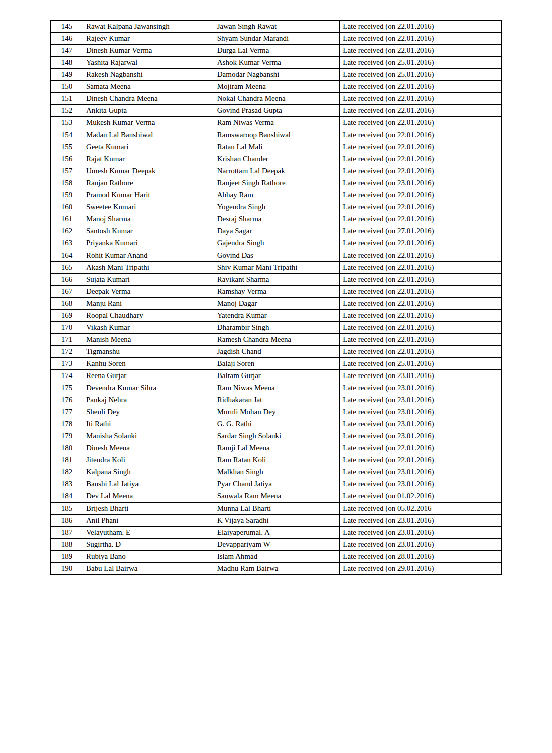| 145 | Rawat Kalpana Jawansingh | Jawan Singh Rawat | Late received (on 22.01.2016) |
| 146 | Rajeev Kumar | Shyam Sundar Marandi | Late received (on 22.01.2016) |
| 147 | Dinesh Kumar Verma | Durga Lal Verma | Late received (on 22.01.2016) |
| 148 | Yashita Rajarwal | Ashok Kumar Verma | Late received (on 25.01.2016) |
| 149 | Rakesh Nagbanshi | Damodar Nagbanshi | Late received (on 25.01.2016) |
| 150 | Samata Meena | Mojiram Meena | Late received (on 22.01.2016) |
| 151 | Dinesh Chandra Meena | Nokal Chandra Meena | Late received (on 22.01.2016) |
| 152 | Ankita Gupta | Govind Prasad Gupta | Late received (on 22.01.2016) |
| 153 | Mukesh Kumar Verma | Ram Niwas Verma | Late received (on 22.01.2016) |
| 154 | Madan Lal Banshiwal | Ramswaroop Banshiwal | Late received (on 22.01.2016) |
| 155 | Geeta Kumari | Ratan Lal Mali | Late received (on 22.01.2016) |
| 156 | Rajat Kumar | Krishan Chander | Late received (on 22.01.2016) |
| 157 | Umesh Kumar Deepak | Narrottam Lal Deepak | Late received (on 22.01.2016) |
| 158 | Ranjan Rathore | Ranjeet Singh Rathore | Late received (on 23.01.2016) |
| 159 | Pramod Kumar Harit | Abhay Ram | Late received (on 22.01.2016) |
| 160 | Sweetee Kumari | Yogendra Singh | Late received (on 22.01.2016) |
| 161 | Manoj Sharma | Desraj Sharma | Late received (on 22.01.2016) |
| 162 | Santosh Kumar | Daya Sagar | Late received (on 27.01.2016) |
| 163 | Priyanka Kumari | Gajendra Singh | Late received (on 22.01.2016) |
| 164 | Rohit Kumar Anand | Govind Das | Late received (on 22.01.2016) |
| 165 | Akash Mani Tripathi | Shiv Kumar Mani Tripathi | Late received (on 22.01.2016) |
| 166 | Sujata Kumari | Ravikant Sharma | Late received (on 22.01.2016) |
| 167 | Deepak Verma | Ramshay Verma | Late received (on 22.01.2016) |
| 168 | Manju Rani | Manoj Dagar | Late received (on 22.01.2016) |
| 169 | Roopal Chaudhary | Yatendra Kumar | Late received (on 22.01.2016) |
| 170 | Vikash Kumar | Dharambir Singh | Late received (on 22.01.2016) |
| 171 | Manish Meena | Ramesh Chandra Meena | Late received (on 22.01.2016) |
| 172 | Tigmanshu | Jagdish Chand | Late received (on 22.01.2016) |
| 173 | Kanhu Soren | Balaji Soren | Late received (on 25.01.2016) |
| 174 | Reena Gurjar | Balram Gurjar | Late received (on 23.01.2016) |
| 175 | Devendra Kumar Sihra | Ram Niwas Meena | Late received (on 23.01.2016) |
| 176 | Pankaj Nehra | Ridhakaran Jat | Late received (on 23.01.2016) |
| 177 | Sheuli Dey | Muruli Mohan Dey | Late received (on 23.01.2016) |
| 178 | Iti Rathi | G. G. Rathi | Late received (on 23.01.2016) |
| 179 | Manisha Solanki | Sardar Singh Solanki | Late received (on 23.01.2016) |
| 180 | Dinesh Meena | Ramji Lal Meena | Late received (on 22.01.2016) |
| 181 | Jitendra Koli | Ram Ratan Koli | Late received (on 22.01.2016) |
| 182 | Kalpana Singh | Malkhan Singh | Late received (on 23.01.2016) |
| 183 | Banshi Lal Jatiya | Pyar Chand Jatiya | Late received (on 23.01.2016) |
| 184 | Dev Lal Meena | Sanwala Ram Meena | Late received (on 01.02.2016) |
| 185 | Brijesh Bharti | Munna Lal Bharti | Late received (on 05.02.2016 |
| 186 | Anil Phani | K Vijaya Saradhi | Late received (on 23.01.2016) |
| 187 | Velayutham. E | Elaiyaperumal. A | Late received (on 23.01.2016) |
| 188 | Sugirtha. D | Devappariyam W | Late received (on 23.01.2016) |
| 189 | Rubiya Bano | Islam Ahmad | Late received (on 28.01.2016) |
| 190 | Babu Lal Bairwa | Madhu Ram Bairwa | Late received (on 29.01.2016) |